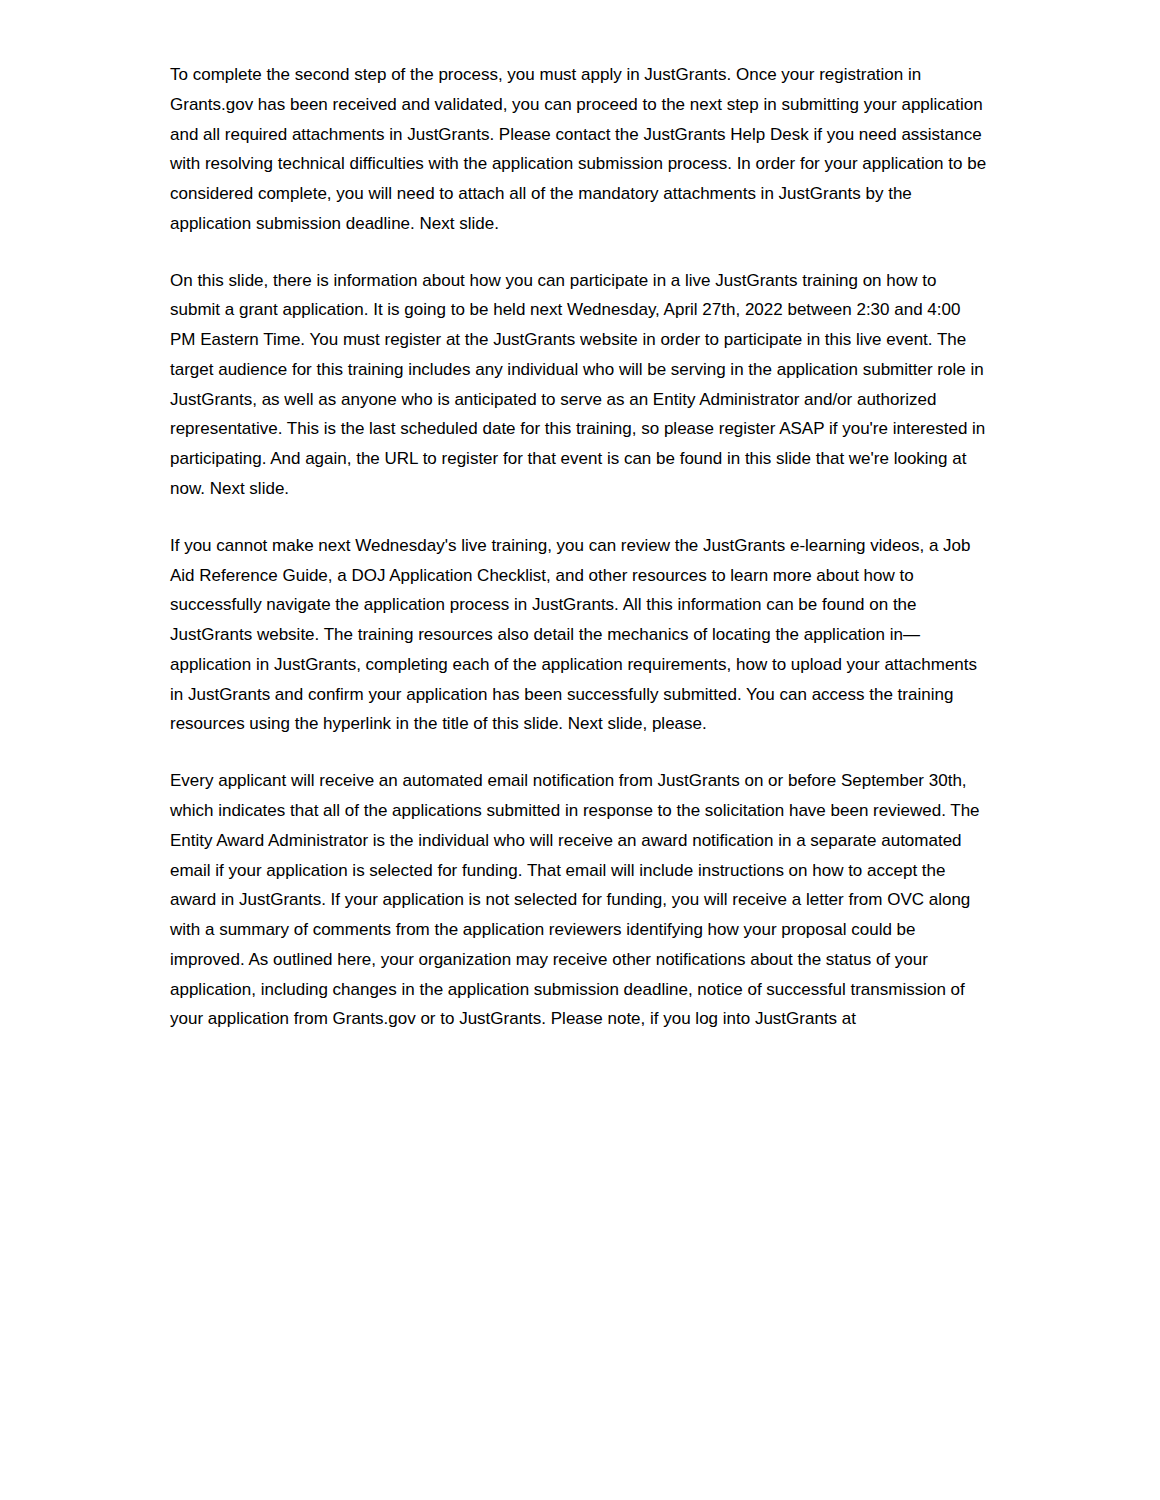To complete the second step of the process, you must apply in JustGrants. Once your registration in Grants.gov has been received and validated, you can proceed to the next step in submitting your application and all required attachments in JustGrants. Please contact the JustGrants Help Desk if you need assistance with resolving technical difficulties with the application submission process. In order for your application to be considered complete, you will need to attach all of the mandatory attachments in JustGrants by the application submission deadline. Next slide.
On this slide, there is information about how you can participate in a live JustGrants training on how to submit a grant application. It is going to be held next Wednesday, April 27th, 2022 between 2:30 and 4:00 PM Eastern Time. You must register at the JustGrants website in order to participate in this live event. The target audience for this training includes any individual who will be serving in the application submitter role in JustGrants, as well as anyone who is anticipated to serve as an Entity Administrator and/or authorized representative. This is the last scheduled date for this training, so please register ASAP if you're interested in participating. And again, the URL to register for that event is can be found in this slide that we're looking at now. Next slide.
If you cannot make next Wednesday's live training, you can review the JustGrants e-learning videos, a Job Aid Reference Guide, a DOJ Application Checklist, and other resources to learn more about how to successfully navigate the application process in JustGrants. All this information can be found on the JustGrants website. The training resources also detail the mechanics of locating the application in—application in JustGrants, completing each of the application requirements, how to upload your attachments in JustGrants and confirm your application has been successfully submitted. You can access the training resources using the hyperlink in the title of this slide. Next slide, please.
Every applicant will receive an automated email notification from JustGrants on or before September 30th, which indicates that all of the applications submitted in response to the solicitation have been reviewed. The Entity Award Administrator is the individual who will receive an award notification in a separate automated email if your application is selected for funding. That email will include instructions on how to accept the award in JustGrants. If your application is not selected for funding, you will receive a letter from OVC along with a summary of comments from the application reviewers identifying how your proposal could be improved. As outlined here, your organization may receive other notifications about the status of your application, including changes in the application submission deadline, notice of successful transmission of your application from Grants.gov or to JustGrants. Please note, if you log into JustGrants at